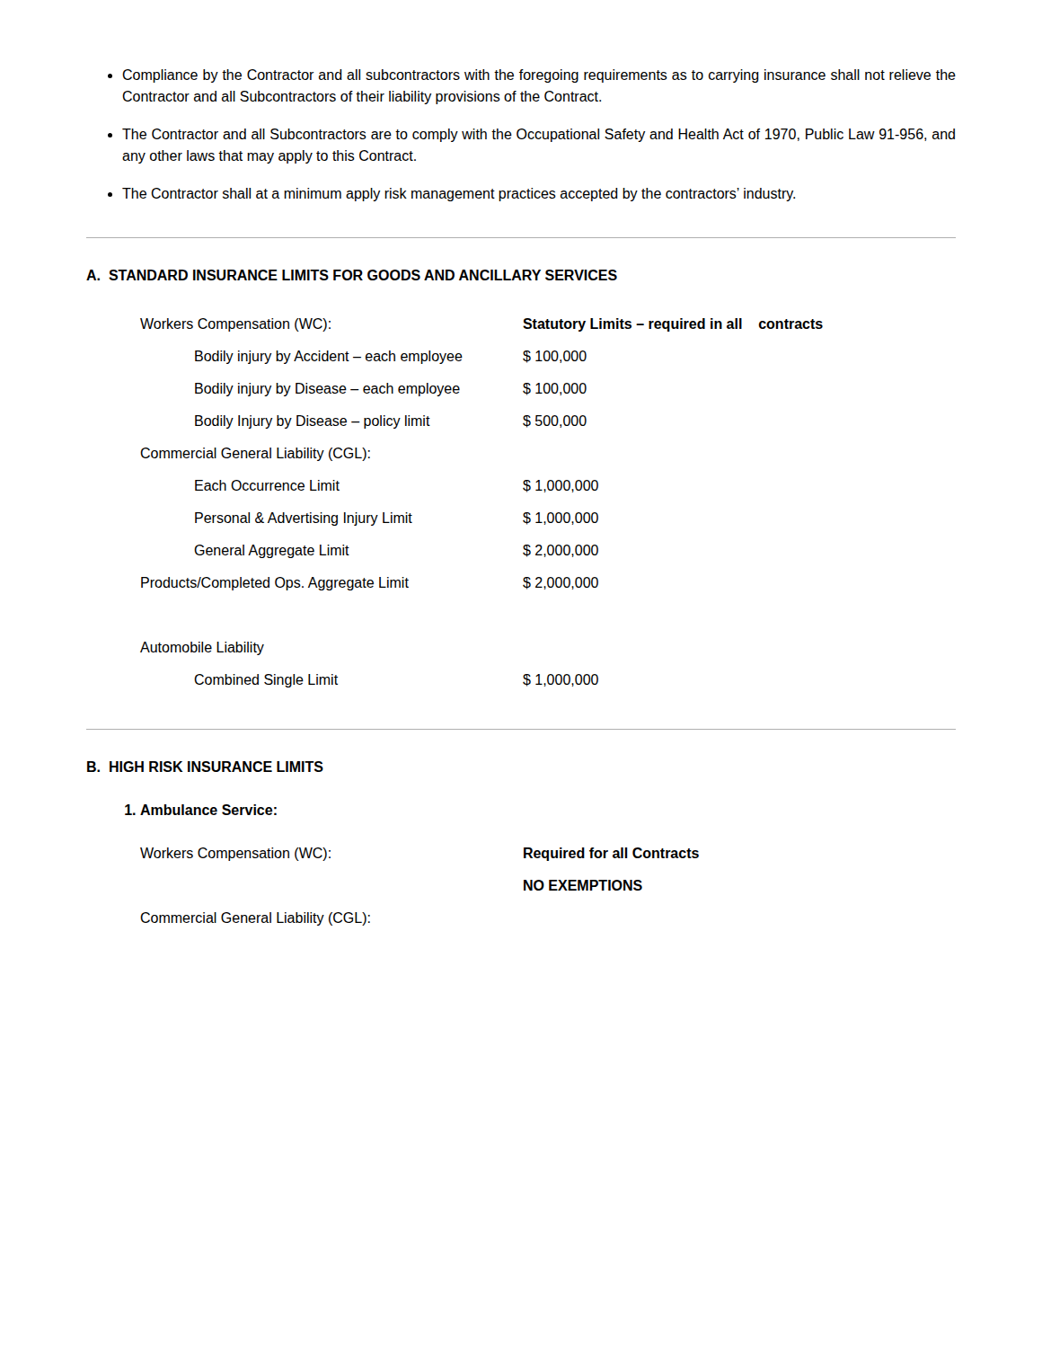Compliance by the Contractor and all subcontractors with the foregoing requirements as to carrying insurance shall not relieve the Contractor and all Subcontractors of their liability provisions of the Contract.
The Contractor and all Subcontractors are to comply with the Occupational Safety and Health Act of 1970, Public Law 91-956, and any other laws that may apply to this Contract.
The Contractor shall at a minimum apply risk management practices accepted by the contractors’ industry.
A. STANDARD INSURANCE LIMITS FOR GOODS AND ANCILLARY SERVICES
| Workers Compensation (WC): | Statutory Limits – required in all contracts |
| Bodily injury by Accident – each employee | $ 100,000 |
| Bodily injury by Disease – each employee | $ 100,000 |
| Bodily Injury by Disease – policy limit | $ 500,000 |
| Commercial General Liability (CGL): | |
| Each Occurrence Limit | $ 1,000,000 |
| Personal & Advertising Injury Limit | $ 1,000,000 |
| General Aggregate Limit | $ 2,000,000 |
| Products/Completed Ops. Aggregate Limit | $ 2,000,000 |
| Automobile Liability | |
| Combined Single Limit | $ 1,000,000 |
B. HIGH RISK INSURANCE LIMITS
Ambulance Service:
| Workers Compensation (WC): | Required for all Contracts |
| | NO EXEMPTIONS |
| Commercial General Liability (CGL): | |